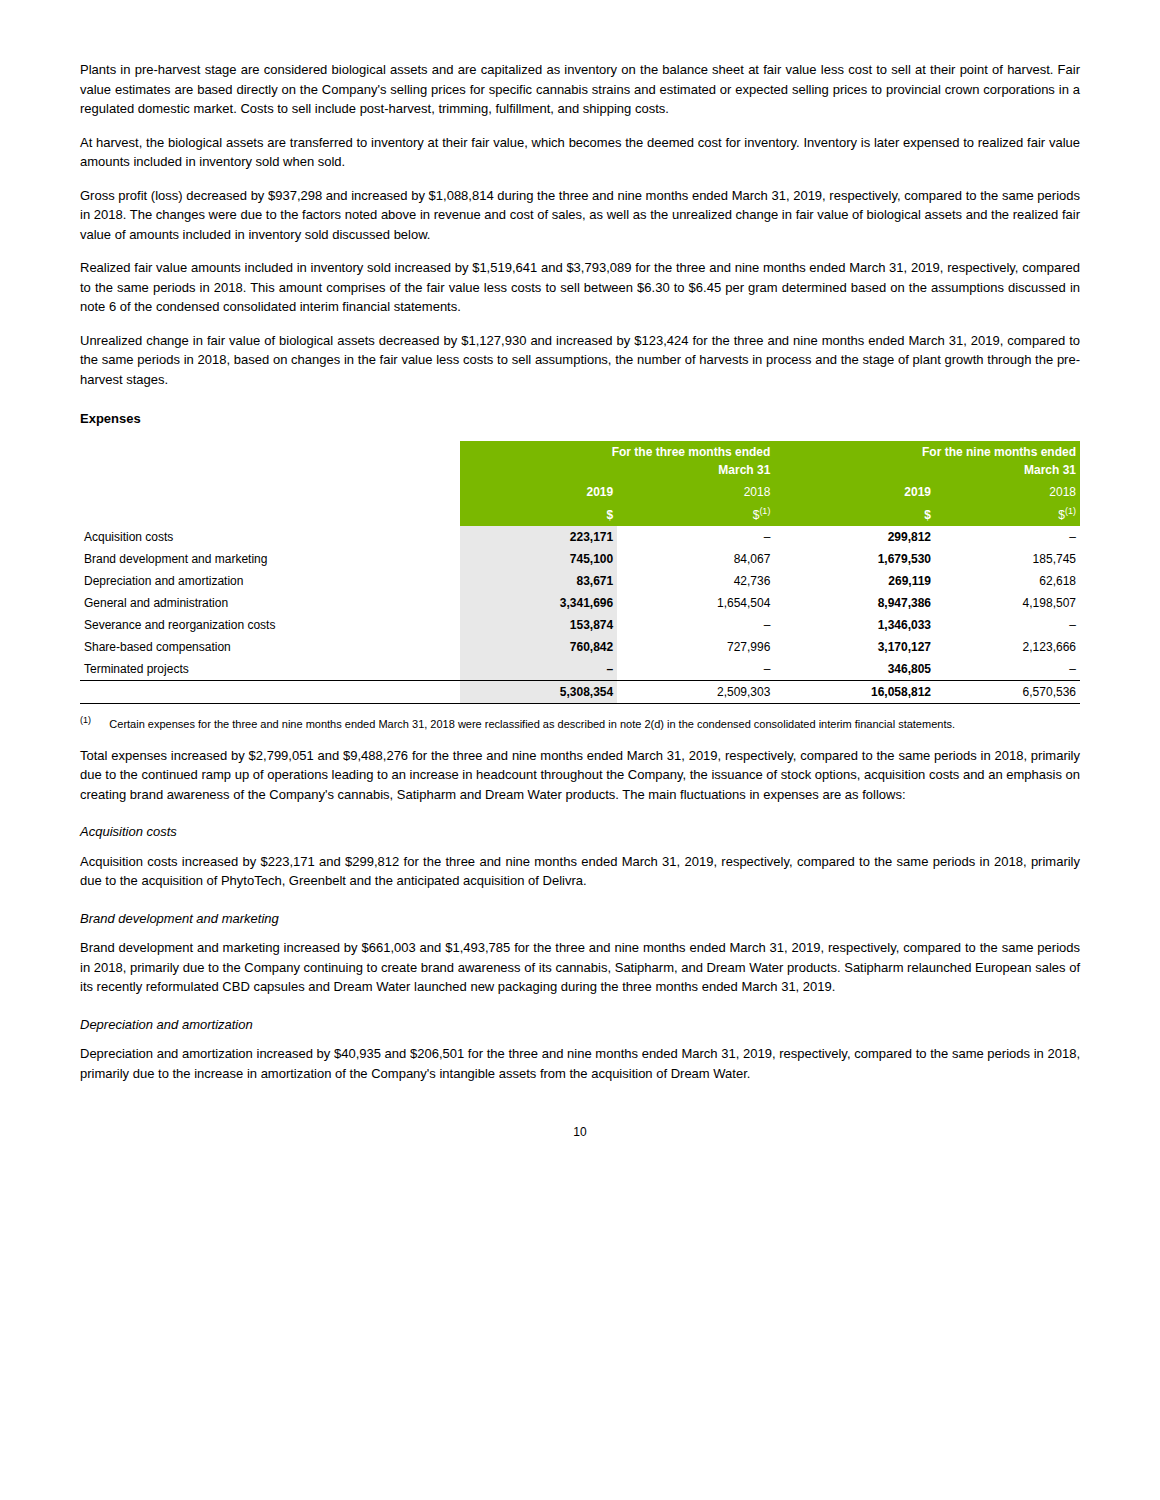Plants in pre-harvest stage are considered biological assets and are capitalized as inventory on the balance sheet at fair value less cost to sell at their point of harvest. Fair value estimates are based directly on the Company's selling prices for specific cannabis strains and estimated or expected selling prices to provincial crown corporations in a regulated domestic market. Costs to sell include post-harvest, trimming, fulfillment, and shipping costs.
At harvest, the biological assets are transferred to inventory at their fair value, which becomes the deemed cost for inventory. Inventory is later expensed to realized fair value amounts included in inventory sold when sold.
Gross profit (loss) decreased by $937,298 and increased by $1,088,814 during the three and nine months ended March 31, 2019, respectively, compared to the same periods in 2018. The changes were due to the factors noted above in revenue and cost of sales, as well as the unrealized change in fair value of biological assets and the realized fair value of amounts included in inventory sold discussed below.
Realized fair value amounts included in inventory sold increased by $1,519,641 and $3,793,089 for the three and nine months ended March 31, 2019, respectively, compared to the same periods in 2018. This amount comprises of the fair value less costs to sell between $6.30 to $6.45 per gram determined based on the assumptions discussed in note 6 of the condensed consolidated interim financial statements.
Unrealized change in fair value of biological assets decreased by $1,127,930 and increased by $123,424 for the three and nine months ended March 31, 2019, compared to the same periods in 2018, based on changes in the fair value less costs to sell assumptions, the number of harvests in process and the stage of plant growth through the pre-harvest stages.
Expenses
| | For the three months ended March 31 | For the nine months ended March 31 |
| | 2019 | 2018 | 2019 | 2018 |
| | $ | $ (1) | $ | $ (1) |
| Acquisition costs | 223,171 | – | 299,812 | – |
| Brand development and marketing | 745,100 | 84,067 | 1,679,530 | 185,745 |
| Depreciation and amortization | 83,671 | 42,736 | 269,119 | 62,618 |
| General and administration | 3,341,696 | 1,654,504 | 8,947,386 | 4,198,507 |
| Severance and reorganization costs | 153,874 | – | 1,346,033 | – |
| Share-based compensation | 760,842 | 727,996 | 3,170,127 | 2,123,666 |
| Terminated projects | – | – | 346,805 | – |
| | 5,308,354 | 2,509,303 | 16,058,812 | 6,570,536 |
(1) Certain expenses for the three and nine months ended March 31, 2018 were reclassified as described in note 2(d) in the condensed consolidated interim financial statements.
Total expenses increased by $2,799,051 and $9,488,276 for the three and nine months ended March 31, 2019, respectively, compared to the same periods in 2018, primarily due to the continued ramp up of operations leading to an increase in headcount throughout the Company, the issuance of stock options, acquisition costs and an emphasis on creating brand awareness of the Company's cannabis, Satipharm and Dream Water products. The main fluctuations in expenses are as follows:
Acquisition costs
Acquisition costs increased by $223,171 and $299,812 for the three and nine months ended March 31, 2019, respectively, compared to the same periods in 2018, primarily due to the acquisition of PhytoTech, Greenbelt and the anticipated acquisition of Delivra.
Brand development and marketing
Brand development and marketing increased by $661,003 and $1,493,785 for the three and nine months ended March 31, 2019, respectively, compared to the same periods in 2018, primarily due to the Company continuing to create brand awareness of its cannabis, Satipharm, and Dream Water products. Satipharm relaunched European sales of its recently reformulated CBD capsules and Dream Water launched new packaging during the three months ended March 31, 2019.
Depreciation and amortization
Depreciation and amortization increased by $40,935 and $206,501 for the three and nine months ended March 31, 2019, respectively, compared to the same periods in 2018, primarily due to the increase in amortization of the Company's intangible assets from the acquisition of Dream Water.
10